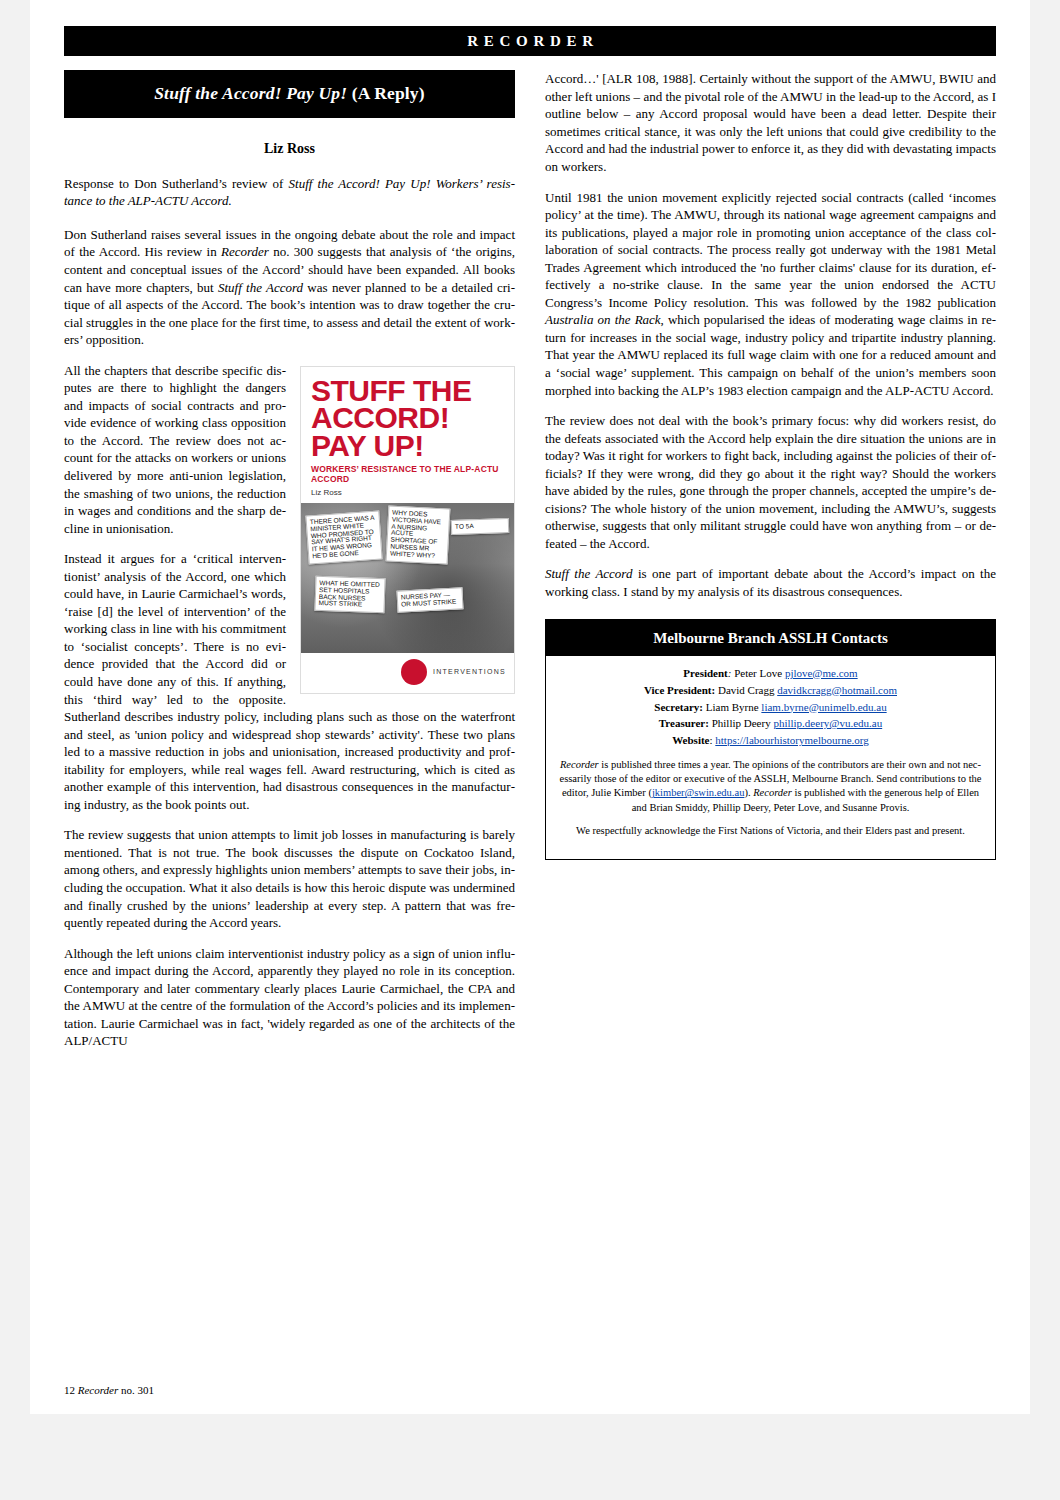RECORDER
Stuff the Accord! Pay Up! (A Reply)
Liz Ross
Response to Don Sutherland’s review of Stuff the Accord! Pay Up! Workers’ resistance to the ALP-ACTU Accord.
Don Sutherland raises several issues in the ongoing debate about the role and impact of the Accord. His review in Recorder no. 300 suggests that analysis of ‘the origins, content and conceptual issues of the Accord’ should have been expanded. All books can have more chapters, but Stuff the Accord was never planned to be a detailed critique of all aspects of the Accord. The book’s intention was to draw together the crucial struggles in the one place for the first time, to assess and detail the extent of workers’ opposition.
STUFF THE ACCORD!PAY UP!
WORKERS’ RESISTANCE TO THE ALP-ACTU ACCORD
Liz Ross
THERE ONCE WAS A MINISTER WHITE WHO PROMISED TO SAY WHAT’S RIGHT IT HE WAS WRONG HE’D BE GONE
WHY DOES VICTORIA HAVE A NURSING ACUTE SHORTAGE OF NURSES MR WHITE? WHY?
TO 5A
WHAT HE OMITTED SET HOSPITALS BACK NURSES MUST STRIKE
NURSES PAY — OR MUST STRIKE
INTERVENTIONS
All the chapters that describe specific disputes are there to highlight the dangers and impacts of social contracts and provide evidence of working class opposition to the Accord. The review does not account for the attacks on workers or unions delivered by more anti-union legislation, the smashing of two unions, the reduction in wages and conditions and the sharp decline in unionisation.
Instead it argues for a ‘critical interventionist’ analysis of the Accord, one which could have, in Laurie Carmichael’s words, ‘raise [d] the level of intervention’ of the working class in line with his commitment to ‘socialist concepts’. There is no evidence provided that the Accord did or could have done any of this. If anything, this ‘third way’ led to the opposite. Sutherland describes industry policy, including plans such as those on the waterfront and steel, as 'union policy and widespread shop stewards’ activity'. These two plans led to a massive reduction in jobs and unionisation, increased productivity and profitability for employers, while real wages fell. Award restructuring, which is cited as another example of this intervention, had disastrous consequences in the manufacturing industry, as the book points out.
The review suggests that union attempts to limit job losses in manufacturing is barely mentioned. That is not true. The book discusses the dispute on Cockatoo Island, among others, and expressly highlights union members’ attempts to save their jobs, including the occupation. What it also details is how this heroic dispute was undermined and finally crushed by the unions’ leadership at every step. A pattern that was frequently repeated during the Accord years.
Although the left unions claim interventionist industry policy as a sign of union influence and impact during the Accord, apparently they played no role in its conception. Contemporary and later commentary clearly places Laurie Carmichael, the CPA and the AMWU at the centre of the formulation of the Accord’s policies and its implementation. Laurie Carmichael was in fact, 'widely regarded as one of the architects of the ALP/ACTU
Accord…' [ALR 108, 1988]. Certainly without the support of the AMWU, BWIU and other left unions – and the pivotal role of the AMWU in the lead-up to the Accord, as I outline below – any Accord proposal would have been a dead letter. Despite their sometimes critical stance, it was only the left unions that could give credibility to the Accord and had the industrial power to enforce it, as they did with devastating impacts on workers.
Until 1981 the union movement explicitly rejected social contracts (called ‘incomes policy’ at the time). The AMWU, through its national wage agreement campaigns and its publications, played a major role in promoting union acceptance of the class collaboration of social contracts. The process really got underway with the 1981 Metal Trades Agreement which introduced the 'no further claims' clause for its duration, effectively a no-strike clause. In the same year the union endorsed the ACTU Congress’s Income Policy resolution. This was followed by the 1982 publication Australia on the Rack, which popularised the ideas of moderating wage claims in return for increases in the social wage, industry policy and tripartite industry planning. That year the AMWU replaced its full wage claim with one for a reduced amount and a ‘social wage’ supplement. This campaign on behalf of the union’s members soon morphed into backing the ALP’s 1983 election campaign and the ALP-ACTU Accord.
The review does not deal with the book’s primary focus: why did workers resist, do the defeats associated with the Accord help explain the dire situation the unions are in today? Was it right for workers to fight back, including against the policies of their officials? If they were wrong, did they go about it the right way? Should the workers have abided by the rules, gone through the proper channels, accepted the umpire’s decisions? The whole history of the union movement, including the AMWU’s, suggests otherwise, suggests that only militant struggle could have won anything from – or defeated – the Accord.
Stuff the Accord is one part of important debate about the Accord’s impact on the working class. I stand by my analysis of its disastrous consequences.
Melbourne Branch ASSLH Contacts
President: Peter Love pjlove@me.com
Vice President: David Cragg davidkcragg@hotmail.com
Secretary: Liam Byrne liam.byrne@unimelb.edu.au
Treasurer: Phillip Deery phillip.deery@vu.edu.au
Website: https://labourhistorymelbourne.org
Recorder is published three times a year. The opinions of the contributors are their own and not necessarily those of the editor or executive of the ASSLH, Melbourne Branch. Send contributions to the editor, Julie Kimber (jkimber@swin.edu.au). Recorder is published with the generous help of Ellen and Brian Smiddy, Phillip Deery, Peter Love, and Susanne Provis.
We respectfully acknowledge the First Nations of Victoria, and their Elders past and present.
12 Recorder no. 301